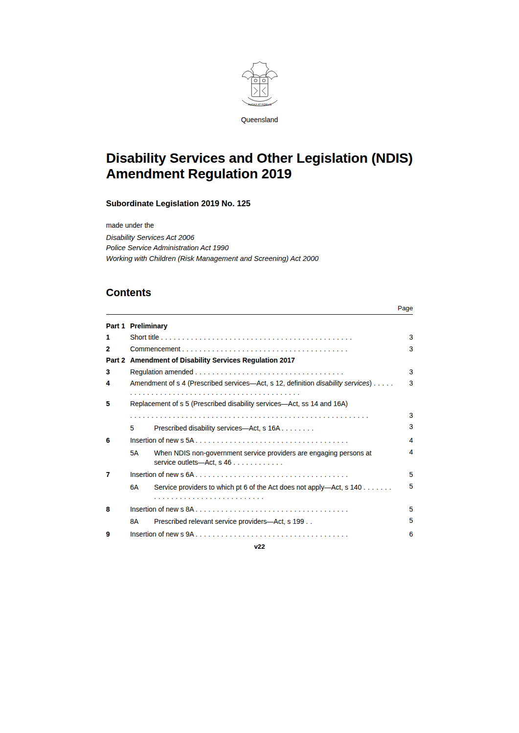Queensland
Disability Services and Other Legislation (NDIS) Amendment Regulation 2019
Subordinate Legislation 2019 No. 125
made under the
Disability Services Act 2006
Police Service Administration Act 1990
Working with Children (Risk Management and Screening) Act 2000
Contents
Page
| Part 1 | Preliminary |
| 1 | Short title . . . . . . . . . . . . . . . . . . . . . . . . . . . . . . . . . . . . . . . . . . . . . | 3 |
| 2 | Commencement . . . . . . . . . . . . . . . . . . . . . . . . . . . . . . . . . . . . . . . | 3 |
| Part 2 | Amendment of Disability Services Regulation 2017 |
| 3 | Regulation amended . . . . . . . . . . . . . . . . . . . . . . . . . . . . . . . . . . . | 3 |
| 4 | Amendment of s 4 (Prescribed services—Act, s 12, definition disability services ) . . . . . . . . . . . . . . . . . . . . . . . . . . . . . . . . . . . . . . . . . . . . . | 3 |
| 5 | Replacement of s 5 (Prescribed disability services—Act, ss 14 and 16A) | |
| | . . . . . . . . . . . . . . . . . . . . . . . . . . . . . . . . . . . . . . . . . . . . . . . . . . . . . . . . | 3 |
| | / 5 / Prescribed disability services—Act, s 16A . . . . . . . . / | 3 |
| 6 | Insertion of new s 5A . . . . . . . . . . . . . . . . . . . . . . . . . . . . . . . . . . . . | 4 |
| | / 5A / When NDIS non-government service providers are engaging persons at service outlets—Act, s 46 . . . . . . . . . . . . / | 4 |
| 7 | Insertion of new s 6A . . . . . . . . . . . . . . . . . . . . . . . . . . . . . . . . . . . . | 5 |
| | / 6A / Service providers to which pt 6 of the Act does not apply—Act, s 140 . . . . . . . . . . . . . . . . . . . . . . . . . . . . . . . . . / | 5 |
| 8 | Insertion of new s 8A . . . . . . . . . . . . . . . . . . . . . . . . . . . . . . . . . . . . | 5 |
| | / 8A / Prescribed relevant service providers—Act, s 199 . . / | 5 |
| 9 | Insertion of new s 9A . . . . . . . . . . . . . . . . . . . . . . . . . . . . . . . . . . . . | 6 |
v22